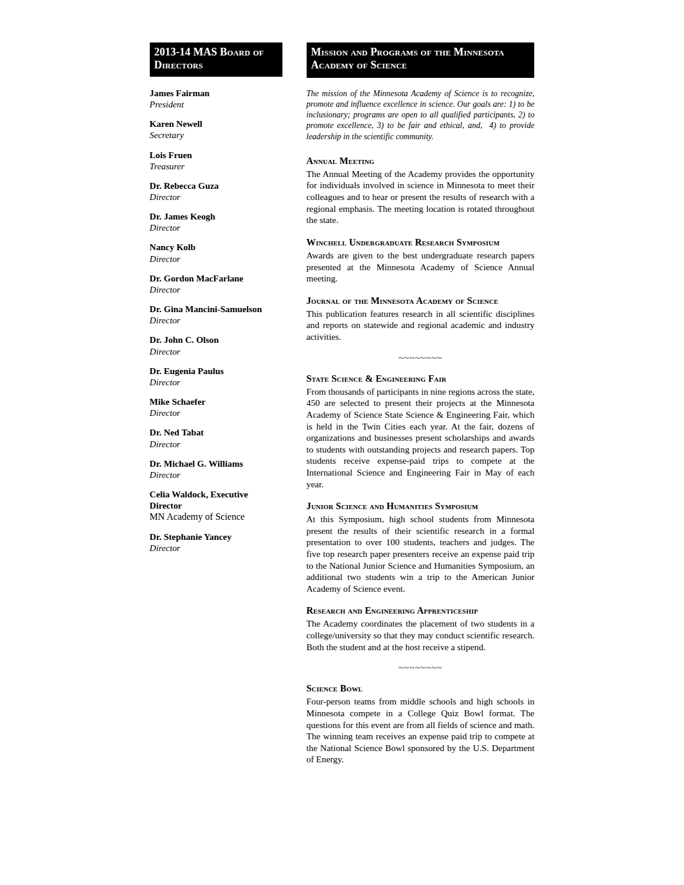2013-14 MAS Board of Directors
James Fairman President
Karen Newell Secretary
Lois Fruen Treasurer
Dr. Rebecca Guza Director
Dr. James Keogh Director
Nancy Kolb Director
Dr. Gordon MacFarlane Director
Dr. Gina Mancini-Samuelson Director
Dr. John C. Olson Director
Dr. Eugenia Paulus Director
Mike Schaefer Director
Dr. Ned Tabat Director
Dr. Michael G. Williams Director
Celia Waldock, Executive Director MN Academy of Science
Dr. Stephanie Yancey Director
Mission and Programs of the Minnesota Academy of Science
The mission of the Minnesota Academy of Science is to recognize, promote and influence excellence in science. Our goals are: 1) to be inclusionary; programs are open to all qualified participants, 2) to promote excellence, 3) to be fair and ethical, and, 4) to provide leadership in the scientific community.
Annual Meeting
The Annual Meeting of the Academy provides the opportunity for individuals involved in science in Minnesota to meet their colleagues and to hear or present the results of research with a regional emphasis. The meeting location is rotated throughout the state.
Winchell Undergraduate Research Symposium
Awards are given to the best undergraduate research papers presented at the Minnesota Academy of Science Annual meeting.
Journal of the Minnesota Academy of Science
This publication features research in all scientific disciplines and reports on statewide and regional academic and industry activities.
~~~~~~~~
State Science & Engineering Fair
From thousands of participants in nine regions across the state, 450 are selected to present their projects at the Minnesota Academy of Science State Science & Engineering Fair, which is held in the Twin Cities each year. At the fair, dozens of organizations and businesses present scholarships and awards to students with outstanding projects and research papers. Top students receive expense-paid trips to compete at the International Science and Engineering Fair in May of each year.
Junior Science and Humanities Symposium
At this Symposium, high school students from Minnesota present the results of their scientific research in a formal presentation to over 100 students, teachers and judges. The five top research paper presenters receive an expense paid trip to the National Junior Science and Humanities Symposium, an additional two students win a trip to the American Junior Academy of Science event.
Research and Engineering Apprenticeship
The Academy coordinates the placement of two students in a college/university so that they may conduct scientific research. Both the student and at the host receive a stipend.
~~~~~~~~
Science Bowl
Four-person teams from middle schools and high schools in Minnesota compete in a College Quiz Bowl format. The questions for this event are from all fields of science and math. The winning team receives an expense paid trip to compete at the National Science Bowl sponsored by the U.S. Department of Energy.